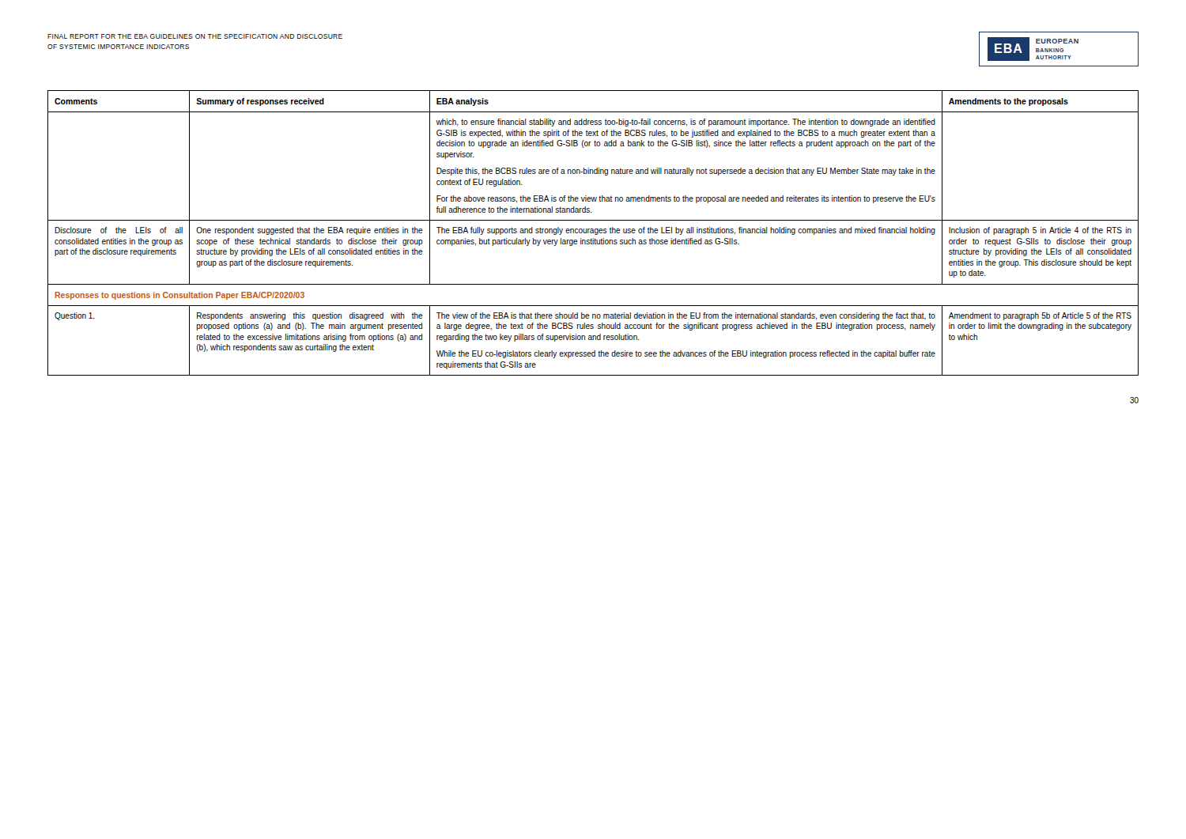Final Report for the EBA Guidelines on the Specification and Disclosure
of Systemic Importance Indicators
EBA
EUROPEAN
BANKING
AUTHORITY
| Comments | Summary of responses received | EBA analysis | Amendments to the proposals |
| --- | --- | --- | --- |
| | | which, to ensure financial stability and address too-big-to-fail concerns, is of paramount importance. The intention to downgrade an identified G-SIB is expected, within the spirit of the text of the BCBS rules, to be justified and explained to the BCBS to a much greater extent than a decision to upgrade an identified G-SIB (or to add a bank to the G-SIB list), since the latter reflects a prudent approach on the part of the supervisor. Despite this, the BCBS rules are of a non-binding nature and will naturally not supersede a decision that any EU Member State may take in the context of EU regulation. For the above reasons, the EBA is of the view that no amendments to the proposal are needed and reiterates its intention to preserve the EU's full adherence to the international standards. | |
| Disclosure of the LEIs of all consolidated entities in the group as part of the disclosure requirements | One respondent suggested that the EBA require entities in the scope of these technical standards to disclose their group structure by providing the LEIs of all consolidated entities in the group as part of the disclosure requirements. | The EBA fully supports and strongly encourages the use of the LEI by all institutions, financial holding companies and mixed financial holding companies, but particularly by very large institutions such as those identified as G-SIIs. | Inclusion of paragraph 5 in Article 4 of the RTS in order to request G-SIIs to disclose their group structure by providing the LEIs of all consolidated entities in the group. This disclosure should be kept up to date. |
| Responses to questions in Consultation Paper EBA/CP/2020/03 |
| Question 1. | Respondents answering this question disagreed with the proposed options (a) and (b). The main argument presented related to the excessive limitations arising from options (a) and (b), which respondents saw as curtailing the extent | The view of the EBA is that there should be no material deviation in the EU from the international standards, even considering the fact that, to a large degree, the text of the BCBS rules should account for the significant progress achieved in the EBU integration process, namely regarding the two key pillars of supervision and resolution. While the EU co-legislators clearly expressed the desire to see the advances of the EBU integration process reflected in the capital buffer rate requirements that G-SIIs are | Amendment to paragraph 5b of Article 5 of the RTS in order to limit the downgrading in the subcategory to which |
30